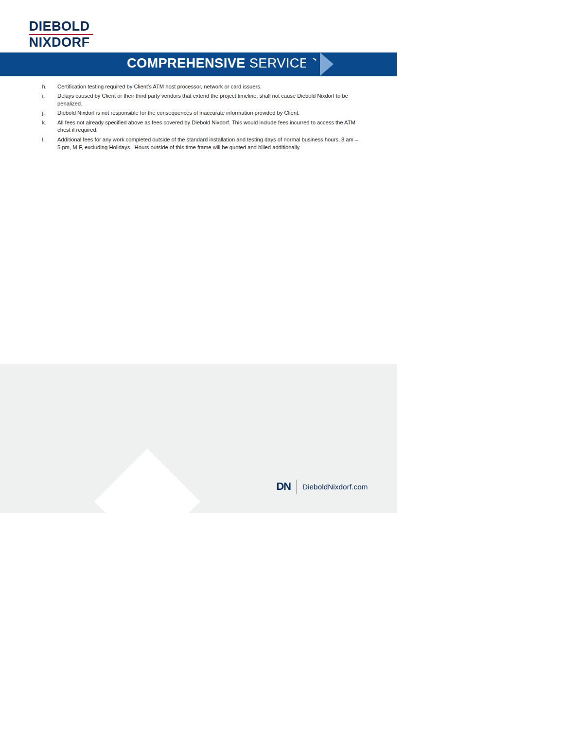DIEBOLD
NIXDORF
COMPREHENSIVE SERVICES
h. Certification testing required by Client’s ATM host processor, network or card issuers.
i. Delays caused by Client or their third party vendors that extend the project timeline, shall not cause Diebold Nixdorf to be penalized.
j. Diebold Nixdorf is not responsible for the consequences of inaccurate information provided by Client.
k. All fees not already specified above as fees covered by Diebold Nixdorf. This would include fees incurred to access the ATM chest if required.
l. Additional fees for any work completed outside of the standard installation and testing days of normal business hours, 8 am – 5 pm, M-F, excluding Holidays. Hours outside of this time frame will be quoted and billed additionally.
DN
DieboldNixdorf.com